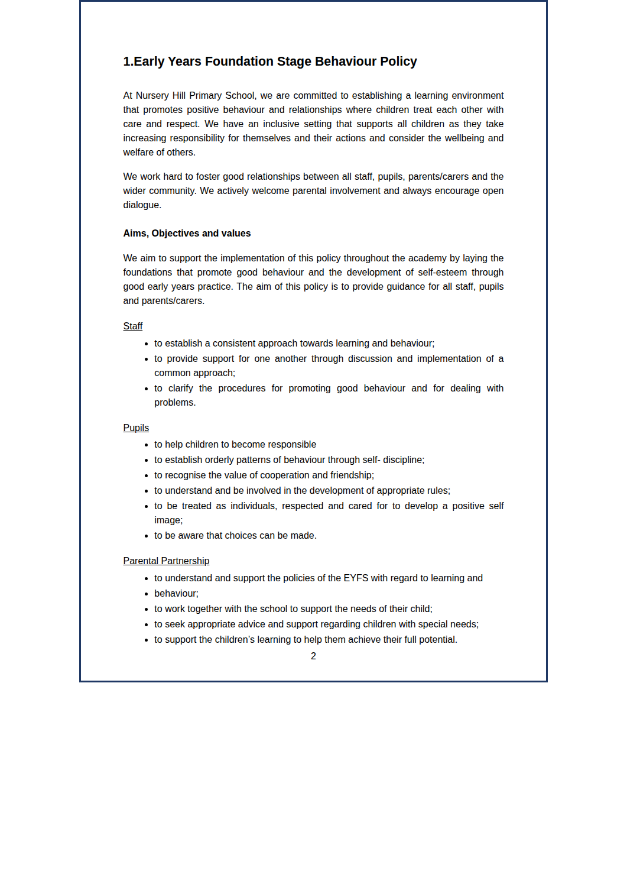1.Early Years Foundation Stage Behaviour Policy
At Nursery Hill Primary School, we are committed to establishing a learning environment that promotes positive behaviour and relationships where children treat each other with care and respect. We have an inclusive setting that supports all children as they take increasing responsibility for themselves and their actions and consider the wellbeing and welfare of others.
We work hard to foster good relationships between all staff, pupils, parents/carers and the wider community. We actively welcome parental involvement and always encourage open dialogue.
Aims, Objectives and values
We aim to support the implementation of this policy throughout the academy by laying the foundations that promote good behaviour and the development of self-esteem through good early years practice. The aim of this policy is to provide guidance for all staff, pupils and parents/carers.
Staff
to establish a consistent approach towards learning and behaviour;
to provide support for one another through discussion and implementation of a common approach;
to clarify the procedures for promoting good behaviour and for dealing with problems.
Pupils
to help children to become responsible
to establish orderly patterns of behaviour through self- discipline;
to recognise the value of cooperation and friendship;
to understand and be involved in the development of appropriate rules;
to be treated as individuals, respected and cared for to develop a positive self image;
to be aware that choices can be made.
Parental Partnership
to understand and support the policies of the EYFS with regard to learning and
behaviour;
to work together with the school to support the needs of their child;
to seek appropriate advice and support regarding children with special needs;
to support the children’s learning to help them achieve their full potential.
2